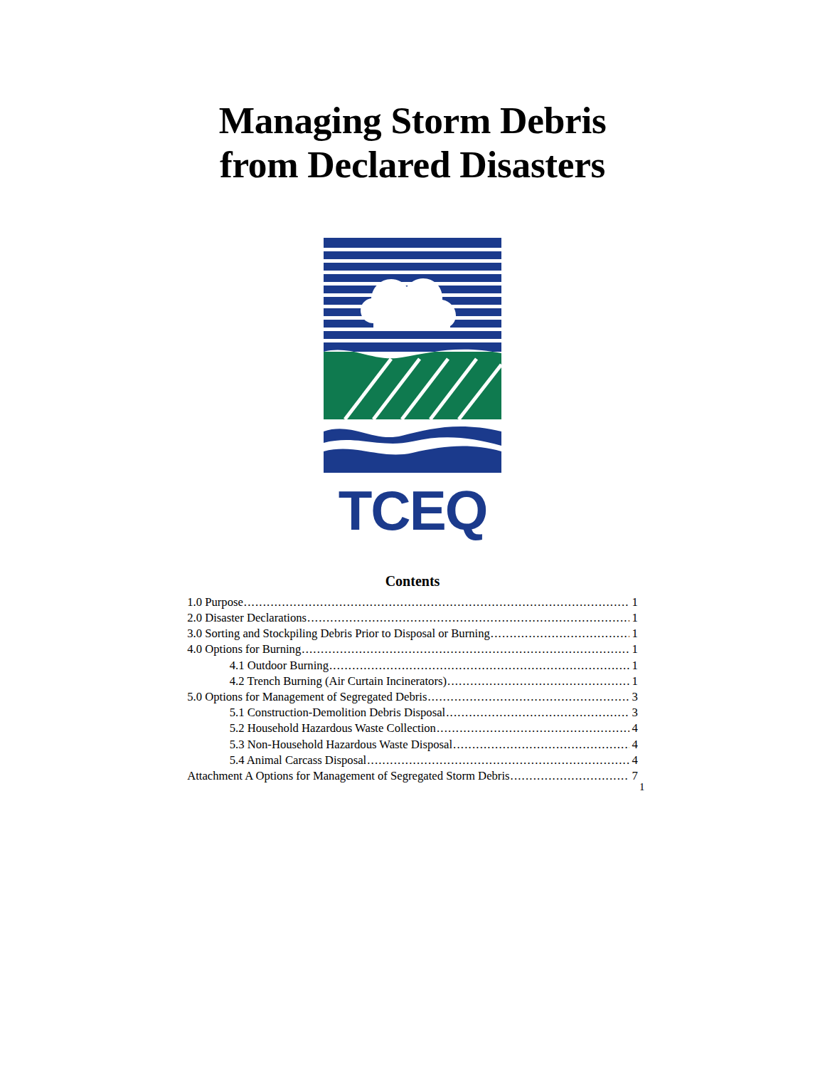Managing Storm Debris
from Declared Disasters
TCEQ
Contents
1.0 Purpose .................................................................................................................. 1
2.0 Disaster Declarations ................................................................................................. 1
3.0 Sorting and Stockpiling Debris Prior to Disposal or Burning ..................................... 1
4.0 Options for Burning .................................................................................................. 1
4.1 Outdoor Burning .............................................................................................. 1
4.2 Trench Burning (Air Curtain Incinerators) ..................................................... 1
5.0 Options for Management of Segregated Debris ........................................................... 3
5.1 Construction-Demolition Debris Disposal ....................................................... 3
5.2 Household Hazardous Waste Collection ......................................................... 4
5.3 Non-Household Hazardous Waste Disposal .................................................... 4
5.4 Animal Carcass Disposal ............................................................................... 4
Attachment A Options for Management of Segregated Storm Debris ............................... 7
1